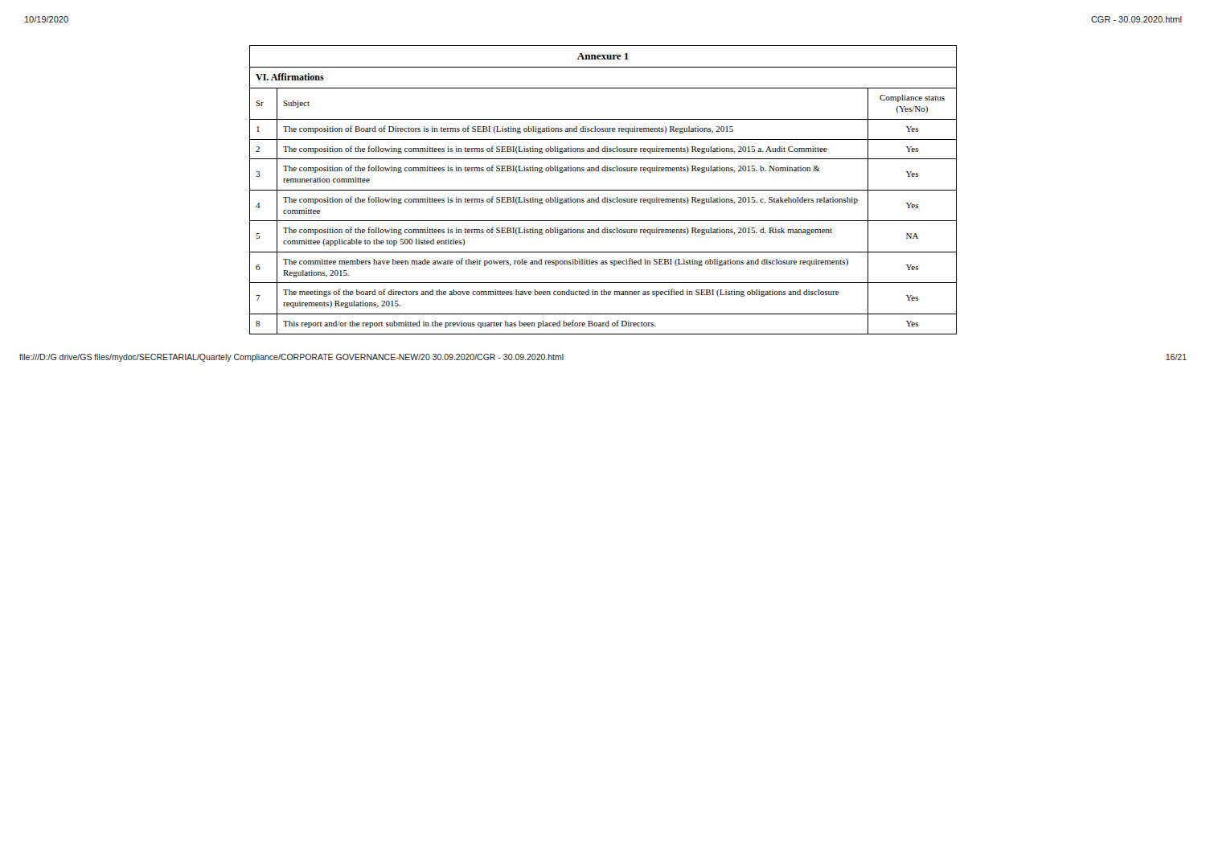10/19/2020
CGR - 30.09.2020.html
| Annexure 1 |
| VI. Affirmations |
| Sr | Subject | Compliance status (Yes/No) |
| 1 | The composition of Board of Directors is in terms of SEBI (Listing obligations and disclosure requirements) Regulations, 2015 | Yes |
| 2 | The composition of the following committees is in terms of SEBI(Listing obligations and disclosure requirements) Regulations, 2015 a. Audit Committee | Yes |
| 3 | The composition of the following committees is in terms of SEBI(Listing obligations and disclosure requirements) Regulations, 2015. b. Nomination & remuneration committee | Yes |
| 4 | The composition of the following committees is in terms of SEBI(Listing obligations and disclosure requirements) Regulations, 2015. c. Stakeholders relationship committee | Yes |
| 5 | The composition of the following committees is in terms of SEBI(Listing obligations and disclosure requirements) Regulations, 2015. d. Risk management committee (applicable to the top 500 listed entities) | NA |
| 6 | The committee members have been made aware of their powers, role and responsibilities as specified in SEBI (Listing obligations and disclosure requirements) Regulations, 2015. | Yes |
| 7 | The meetings of the board of directors and the above committees have been conducted in the manner as specified in SEBI (Listing obligations and disclosure requirements) Regulations, 2015. | Yes |
| 8 | This report and/or the report submitted in the previous quarter has been placed before Board of Directors. | Yes |
file:///D:/G drive/GS files/mydoc/SECRETARIAL/Quartely Compliance/CORPORATE GOVERNANCE-NEW/20 30.09.2020/CGR - 30.09.2020.html
16/21